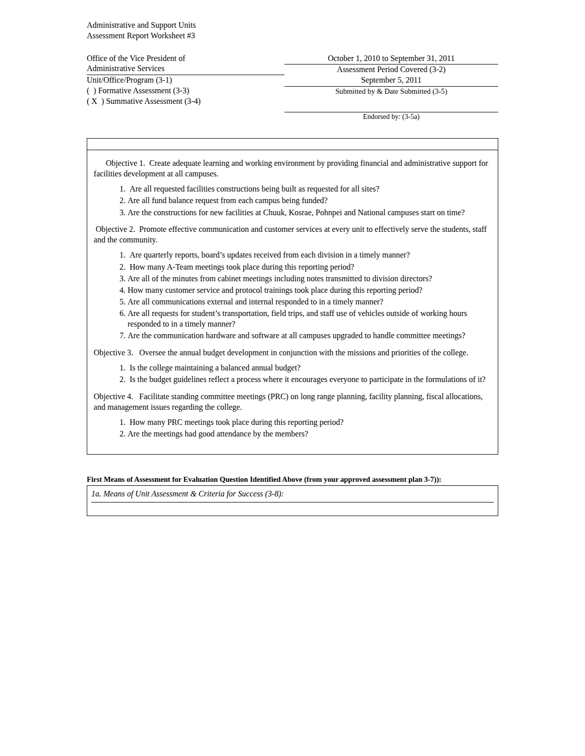Administrative and Support Units
Assessment Report Worksheet #3
| Office of the Vice President of Administrative Services Unit/Office/Program (3-1) ( ) Formative Assessment (3-3) ( X ) Summative Assessment (3-4) | October 1, 2010 to September 31, 2011 Assessment Period Covered (3-2) September 5, 2011 Submitted by & Date Submitted (3-5) Endorsed by: (3-5a) |
Objective 1. Create adequate learning and working environment by providing financial and administrative support for facilities development at all campuses.
Are all requested facilities constructions being built as requested for all sites?
Are all fund balance request from each campus being funded?
Are the constructions for new facilities at Chuuk, Kosrae, Pohnpei and National campuses start on time?
Objective 2. Promote effective communication and customer services at every unit to effectively serve the students, staff and the community.
Are quarterly reports, board’s updates received from each division in a timely manner?
How many A-Team meetings took place during this reporting period?
Are all of the minutes from cabinet meetings including notes transmitted to division directors?
How many customer service and protocol trainings took place during this reporting period?
Are all communications external and internal responded to in a timely manner?
Are all requests for student’s transportation, field trips, and staff use of vehicles outside of working hours responded to in a timely manner?
Are the communication hardware and software at all campuses upgraded to handle committee meetings?
Objective 3. Oversee the annual budget development in conjunction with the missions and priorities of the college.
Is the college maintaining a balanced annual budget?
Is the budget guidelines reflect a process where it encourages everyone to participate in the formulations of it?
Objective 4. Facilitate standing committee meetings (PRC) on long range planning, facility planning, fiscal allocations, and management issues regarding the college.
How many PRC meetings took place during this reporting period?
Are the meetings had good attendance by the members?
First Means of Assessment for Evaluation Question Identified Above (from your approved assessment plan 3-7)):
1a. Means of Unit Assessment & Criteria for Success (3-8):